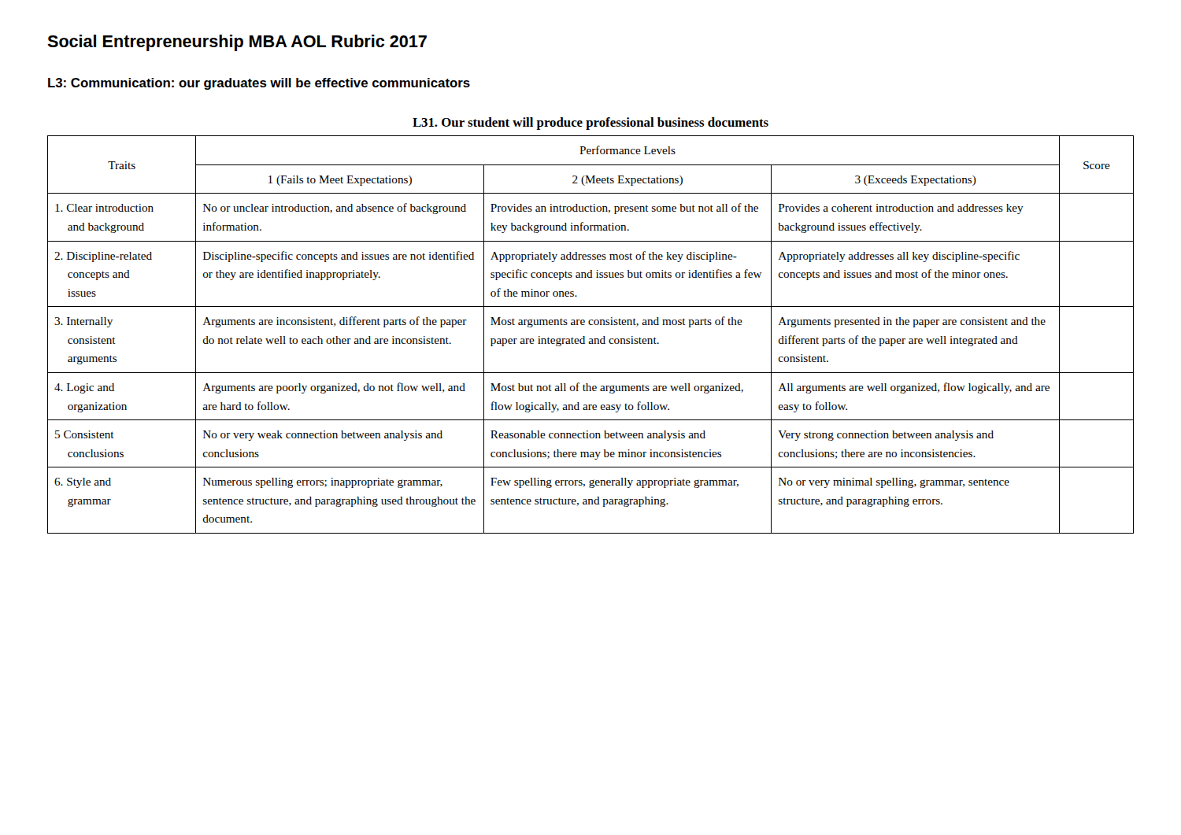Social Entrepreneurship MBA AOL Rubric 2017
L3: Communication: our graduates will be effective communicators
L31. Our student will produce professional business documents
| Traits | Performance Levels | Score |
| --- | --- | --- |
| 1 (Fails to Meet Expectations) | 2 (Meets Expectations) | 3 (Exceeds Expectations) |
| 1. Clear introduction and background | No or unclear introduction, and absence of background information. | Provides an introduction, present some but not all of the key background information. | Provides a coherent introduction and addresses key background issues effectively. | |
| 2. Discipline-related concepts and issues | Discipline-specific concepts and issues are not identified or they are identified inappropriately. | Appropriately addresses most of the key discipline-specific concepts and issues but omits or identifies a few of the minor ones. | Appropriately addresses all key discipline-specific concepts and issues and most of the minor ones. | |
| 3. Internally consistent arguments | Arguments are inconsistent, different parts of the paper do not relate well to each other and are inconsistent. | Most arguments are consistent, and most parts of the paper are integrated and consistent. | Arguments presented in the paper are consistent and the different parts of the paper are well integrated and consistent. | |
| 4. Logic and organization | Arguments are poorly organized, do not flow well, and are hard to follow. | Most but not all of the arguments are well organized, flow logically, and are easy to follow. | All arguments are well organized, flow logically, and are easy to follow. | |
| 5 Consistent conclusions | No or very weak connection between analysis and conclusions | Reasonable connection between analysis and conclusions; there may be minor inconsistencies | Very strong connection between analysis and conclusions; there are no inconsistencies. | |
| 6. Style and grammar | Numerous spelling errors; inappropriate grammar, sentence structure, and paragraphing used throughout the document. | Few spelling errors, generally appropriate grammar, sentence structure, and paragraphing. | No or very minimal spelling, grammar, sentence structure, and paragraphing errors. | |